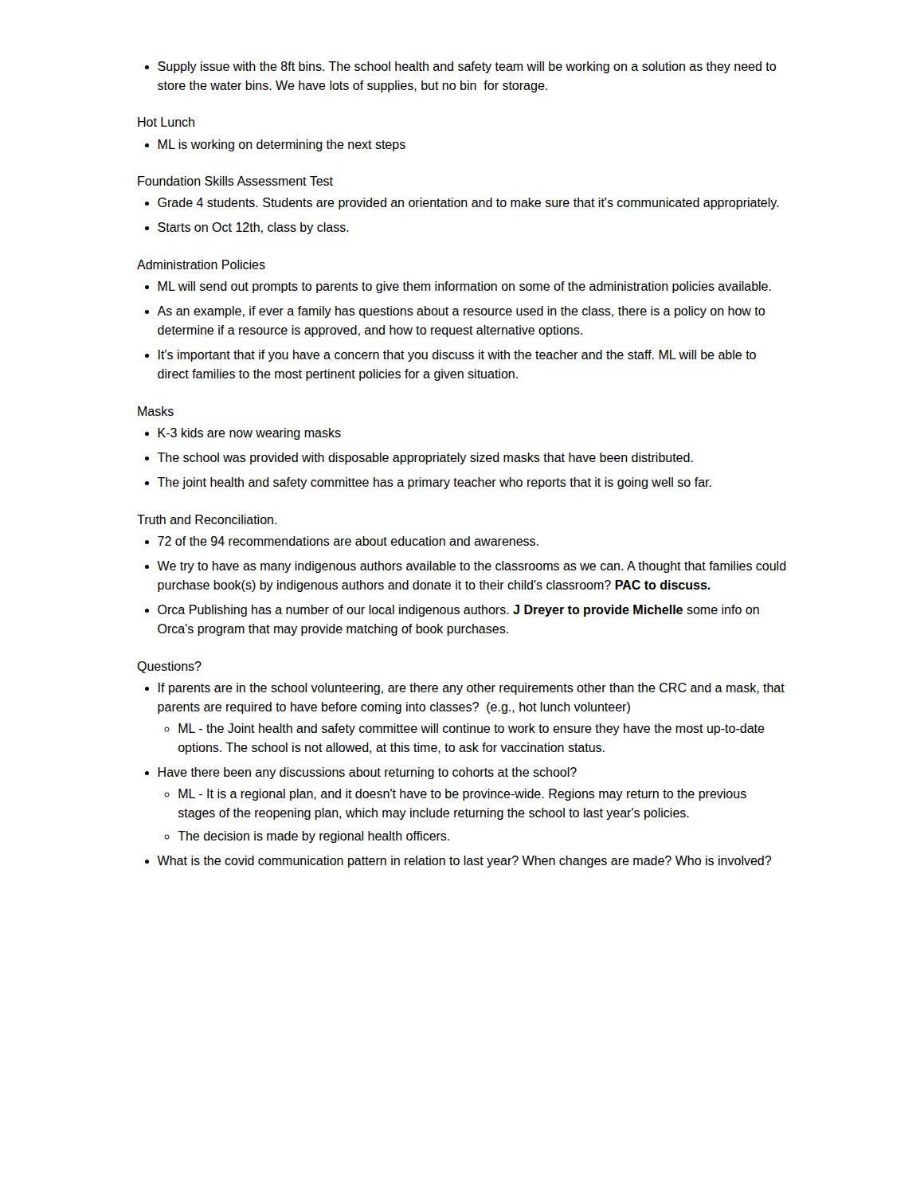Supply issue with the 8ft bins. The school health and safety team will be working on a solution as they need to store the water bins. We have lots of supplies, but no bin for storage.
Hot Lunch
ML is working on determining the next steps
Foundation Skills Assessment Test
Grade 4 students. Students are provided an orientation and to make sure that it's communicated appropriately.
Starts on Oct 12th, class by class.
Administration Policies
ML will send out prompts to parents to give them information on some of the administration policies available.
As an example, if ever a family has questions about a resource used in the class, there is a policy on how to determine if a resource is approved, and how to request alternative options.
It's important that if you have a concern that you discuss it with the teacher and the staff. ML will be able to direct families to the most pertinent policies for a given situation.
Masks
K-3 kids are now wearing masks
The school was provided with disposable appropriately sized masks that have been distributed.
The joint health and safety committee has a primary teacher who reports that it is going well so far.
Truth and Reconciliation.
72 of the 94 recommendations are about education and awareness.
We try to have as many indigenous authors available to the classrooms as we can. A thought that families could purchase book(s) by indigenous authors and donate it to their child's classroom? PAC to discuss.
Orca Publishing has a number of our local indigenous authors. J Dreyer to provide Michelle some info on Orca's program that may provide matching of book purchases.
Questions?
If parents are in the school volunteering, are there any other requirements other than the CRC and a mask, that parents are required to have before coming into classes? (e.g., hot lunch volunteer)
ML - the Joint health and safety committee will continue to work to ensure they have the most up-to-date options. The school is not allowed, at this time, to ask for vaccination status.
Have there been any discussions about returning to cohorts at the school?
ML - It is a regional plan, and it doesn't have to be province-wide. Regions may return to the previous stages of the reopening plan, which may include returning the school to last year's policies.
The decision is made by regional health officers.
What is the covid communication pattern in relation to last year? When changes are made? Who is involved?